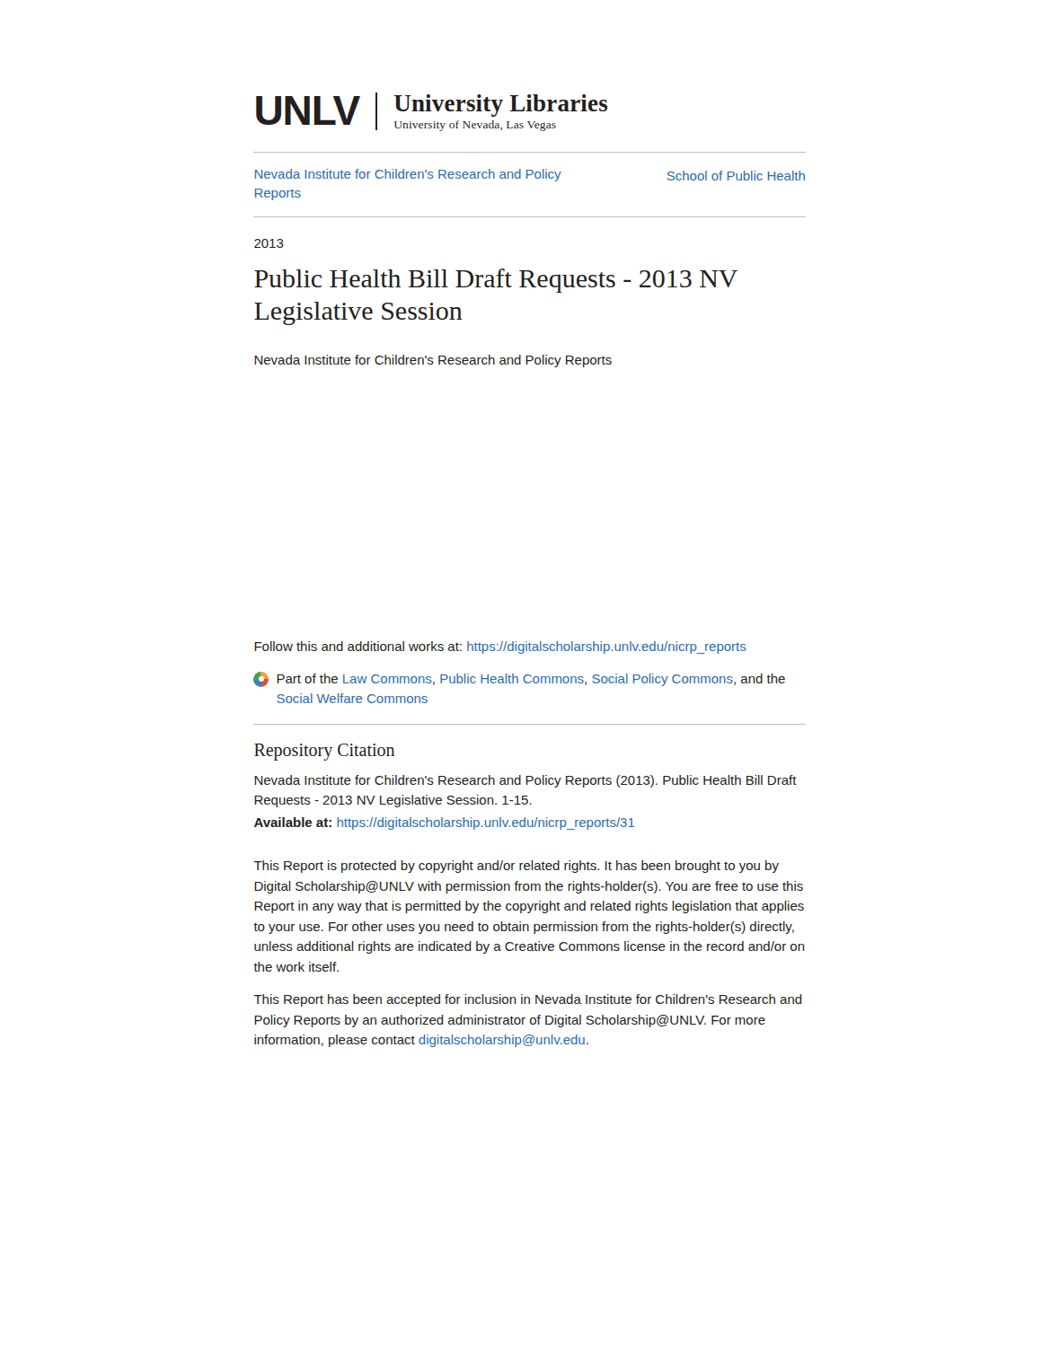UNLV
University Libraries
University of Nevada, Las Vegas
Nevada Institute for Children's Research and Policy Reports
School of Public Health
2013
Public Health Bill Draft Requests - 2013 NV Legislative Session
Nevada Institute for Children's Research and Policy Reports
Follow this and additional works at: https://digitalscholarship.unlv.edu/nicrp_reports
Part of the Law Commons, Public Health Commons, Social Policy Commons, and the Social Welfare Commons
Repository Citation
Nevada Institute for Children's Research and Policy Reports (2013). Public Health Bill Draft Requests - 2013 NV Legislative Session. 1-15.
Available at: https://digitalscholarship.unlv.edu/nicrp_reports/31
This Report is protected by copyright and/or related rights. It has been brought to you by Digital Scholarship@UNLV with permission from the rights-holder(s). You are free to use this Report in any way that is permitted by the copyright and related rights legislation that applies to your use. For other uses you need to obtain permission from the rights-holder(s) directly, unless additional rights are indicated by a Creative Commons license in the record and/or on the work itself.
This Report has been accepted for inclusion in Nevada Institute for Children's Research and Policy Reports by an authorized administrator of Digital Scholarship@UNLV. For more information, please contact digitalscholarship@unlv.edu.